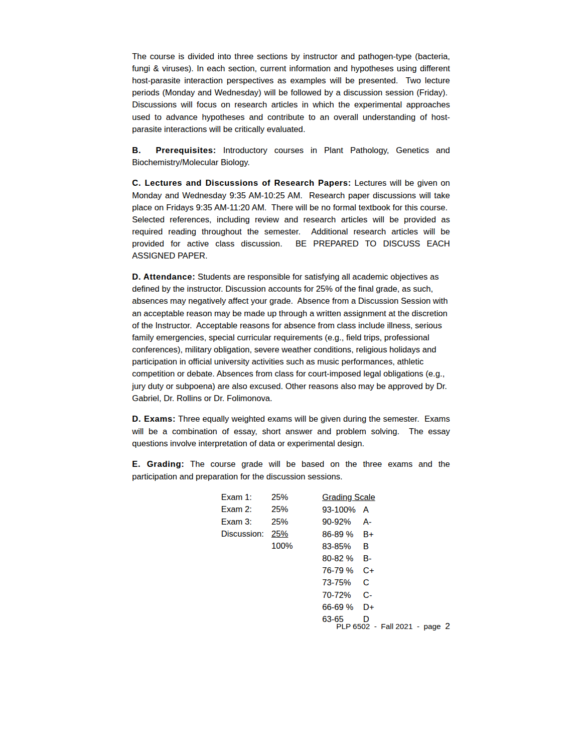The course is divided into three sections by instructor and pathogen-type (bacteria, fungi & viruses). In each section, current information and hypotheses using different host-parasite interaction perspectives as examples will be presented. Two lecture periods (Monday and Wednesday) will be followed by a discussion session (Friday). Discussions will focus on research articles in which the experimental approaches used to advance hypotheses and contribute to an overall understanding of host-parasite interactions will be critically evaluated.
B. Prerequisites: Introductory courses in Plant Pathology, Genetics and Biochemistry/Molecular Biology.
C. Lectures and Discussions of Research Papers: Lectures will be given on Monday and Wednesday 9:35 AM-10:25 AM. Research paper discussions will take place on Fridays 9:35 AM-11:20 AM. There will be no formal textbook for this course. Selected references, including review and research articles will be provided as required reading throughout the semester. Additional research articles will be provided for active class discussion. BE PREPARED TO DISCUSS EACH ASSIGNED PAPER.
D. Attendance: Students are responsible for satisfying all academic objectives as defined by the instructor. Discussion accounts for 25% of the final grade, as such, absences may negatively affect your grade. Absence from a Discussion Session with an acceptable reason may be made up through a written assignment at the discretion of the Instructor. Acceptable reasons for absence from class include illness, serious family emergencies, special curricular requirements (e.g., field trips, professional conferences), military obligation, severe weather conditions, religious holidays and participation in official university activities such as music performances, athletic competition or debate. Absences from class for court-imposed legal obligations (e.g., jury duty or subpoena) are also excused. Other reasons also may be approved by Dr. Gabriel, Dr. Rollins or Dr. Folimonova.
D. Exams: Three equally weighted exams will be given during the semester. Exams will be a combination of essay, short answer and problem solving. The essay questions involve interpretation of data or experimental design.
E. Grading: The course grade will be based on the three exams and the participation and preparation for the discussion sessions.
| Exam 1: | 25% |
| Exam 2: | 25% |
| Exam 3: | 25% |
| Discussion: | 25% |
| | 100% |
Grading Scale
| 93-100% | A |
| 90-92% | A- |
| 86-89 % | B+ |
| 83-85% | B |
| 80-82 % | B- |
| 76-79 % | C+ |
| 73-75% | C |
| 70-72% | C- |
| 66-69 % | D+ |
| 63-65 | D |
PLP 6502 - Fall 2021 - page 2